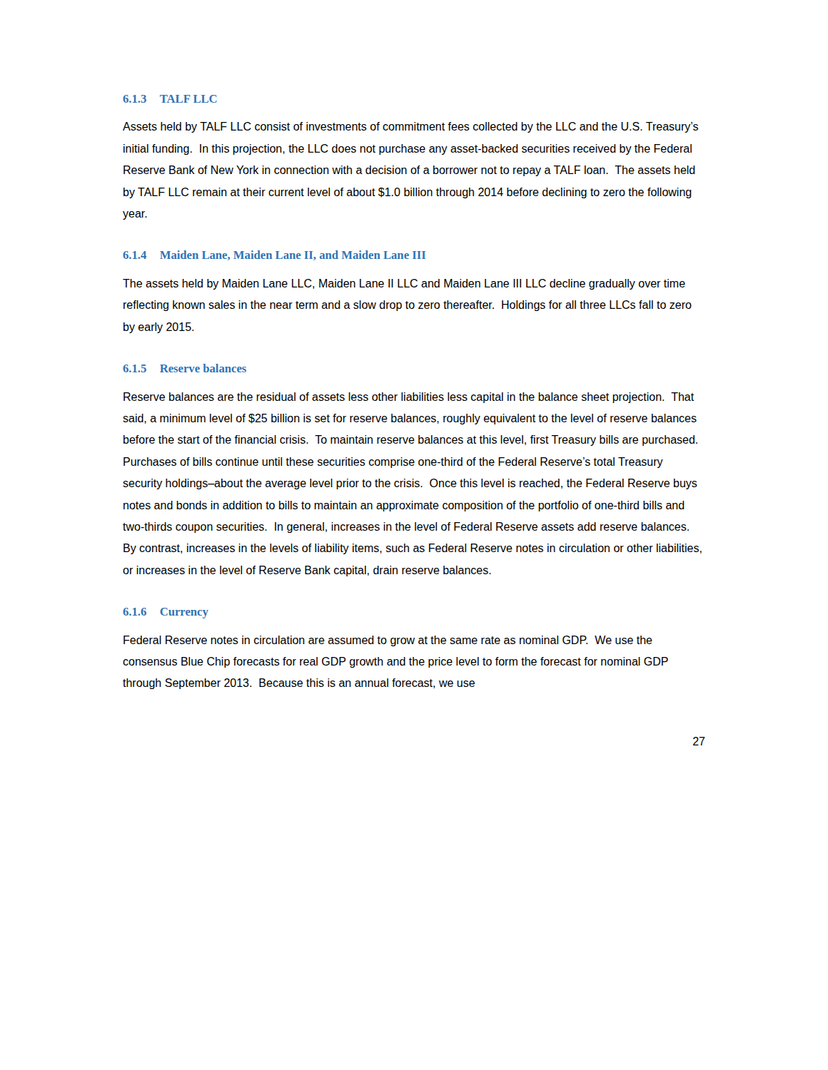6.1.3 TALF LLC
Assets held by TALF LLC consist of investments of commitment fees collected by the LLC and the U.S. Treasury’s initial funding. In this projection, the LLC does not purchase any asset-backed securities received by the Federal Reserve Bank of New York in connection with a decision of a borrower not to repay a TALF loan. The assets held by TALF LLC remain at their current level of about $1.0 billion through 2014 before declining to zero the following year.
6.1.4 Maiden Lane, Maiden Lane II, and Maiden Lane III
The assets held by Maiden Lane LLC, Maiden Lane II LLC and Maiden Lane III LLC decline gradually over time reflecting known sales in the near term and a slow drop to zero thereafter. Holdings for all three LLCs fall to zero by early 2015.
6.1.5 Reserve balances
Reserve balances are the residual of assets less other liabilities less capital in the balance sheet projection. That said, a minimum level of $25 billion is set for reserve balances, roughly equivalent to the level of reserve balances before the start of the financial crisis. To maintain reserve balances at this level, first Treasury bills are purchased. Purchases of bills continue until these securities comprise one-third of the Federal Reserve’s total Treasury security holdings–about the average level prior to the crisis. Once this level is reached, the Federal Reserve buys notes and bonds in addition to bills to maintain an approximate composition of the portfolio of one-third bills and two-thirds coupon securities. In general, increases in the level of Federal Reserve assets add reserve balances. By contrast, increases in the levels of liability items, such as Federal Reserve notes in circulation or other liabilities, or increases in the level of Reserve Bank capital, drain reserve balances.
6.1.6 Currency
Federal Reserve notes in circulation are assumed to grow at the same rate as nominal GDP. We use the consensus Blue Chip forecasts for real GDP growth and the price level to form the forecast for nominal GDP through September 2013. Because this is an annual forecast, we use
27